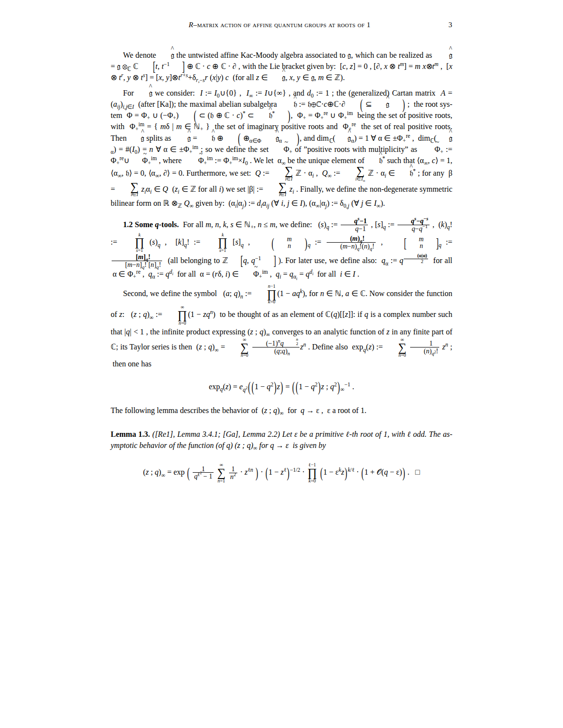R–matrix action of affine quantum groups at roots of 1 3
We denote ^𝔤 the untwisted affine Kac-Moody algebra associated to 𝔤, which can be realized as ^𝔤 = 𝔤 ⊗ℂ ℂ [t, t−1] ⊕ ℂ · c ⊕ ℂ · ∂ , with the Lie bracket given by: [c, z] = 0 , [∂, x ⊗ tm] = m x⊗tm , [x ⊗ tr, y ⊗ ts] = [x, y]⊗tr+s+δr,−sr (x|y) c (for all z ∈ ^𝔤, x, y ∈ 𝔤, m ∈ ℤ).
For ^𝔤 we consider: I := I0∪{0} , I∞ := I∪{∞} , and d0 := 1 ; the (generalized) Cartan matrix A = (aij)i,j∈I (after [Ka]); the maximal abelian subalgebra ^𝔥 := 𝔥⊕ℂ·c⊕ℂ·∂ ( ⊆ ^𝔤) ; the root system Φ = Φ+ ∪ (−Φ+) ( ⊂ (𝔥 ⊕ ℂ · c)* ⊂ ^𝔥*), Φ+ = Φ+re ∪ Φ+im being the set of positive roots, with Φ+im = { mδ | m ∈ ℕ+ } the set of imaginary positive roots and Φ+re the set of real positive roots. Then ^𝔤 splits as ^𝔤 = ^𝔥 ⊕ ( ⊕α∈Φ ^𝔤α ), and dimℂ(^𝔤α) = 1 ∀ α ∈ ±Φ+re , dimℂ(^𝔤α) = #(I0) = n ∀ α ∈ ±Φ+im ; so we define the set ~Φ+ of ”positive roots with multiplicity” as ~Φ+ := Φ+re∪~Φ+im , where ~Φ+im := Φ+im×I0 . We let α∞ be the unique element of ^𝔥* such that ⟨α∞, c⟩ = 1, ⟨α∞, 𝔥⟩ = 0, ⟨α∞, ∂⟩ = 0. Furthermore, we set: Q := ∑i∈I ℤ · αi , Q∞ := ∑i∈I∞ ℤ · αi ∈ ^𝔥* ; for any β = ∑i∈I ziαi ∈ Q (zi ∈ ℤ for all i) we set |β| := ∑i∈I zi . Finally, we define the non-degenerate symmetric bilinear form on ℝ ⊗ℤ Q∞ given by: (αi|αj) := diaij (∀ i, j ∈ I), (α∞|αj) := δ0,j (∀ j ∈ I∞).
1.2 Some q-tools. For all m, n, k, s ∈ ℕ+, n ≤ m, we define: (s)q := qs−1 q−1 , [s]q := qs−q−s q−q−1 , (k)q! := k∏s=1 (s)q , [k]q! := k∏s=1 [s]q , (mn)q := (m)q!(m−n)q!(n)q! , [mn]q := [m]q![m−n]q! [n]q! (all belonging to ℤ[q, q−1] ). For later use, we define also: qα := q(α|α) 2 for all α ∈ Φ+re , qα := qdi for all α = (rδ, i) ∈ ~Φ+im , qi = qαi = qdi for all i ∈ I .
Second, we define the symbol (a; q)n := n−1∏k=0(1 − aqk), for n ∈ ℕ, a ∈ ℂ. Now consider the function of z: (z ; q)∞ := ∞∏n=0(1 − zqn) to be thought of as an element of ℂ(q)[[z]]: if q is a complex number such that |q| < 1 , the infinite product expressing (z ; q)∞ converges to an analytic function of z in any finite part of ℂ; its Taylor series is then (z ; q)∞ = ∞∑n=0 (−1)nqn 2(q;q)n zn . Define also expq(z) := ∞∑n=0 1(n)q2! zn ; then one has
expq(z) = eq2((1 − q2) z) = ((1 − q2) z ; q2)∞−1 .
The following lemma describes the behavior of (z ; q)∞ for q → ε , ε a root of 1.
Lemma 1.3. ([Re1], Lemma 3.4.1; [Ga], Lemma 2.2) Let ε be a primitive ℓ-th root of 1, with ℓ odd. The asymptotic behavior of the function (of q) (z ; q)∞ for q → ε is given by
(z ; q)∞ = exp ( 1 qℓ2 − 1 ∞∑n=1 1 n2 · zℓn ) · (1 − zℓ)−1/2 · ℓ−1∏k=0 (1 − εkz)k/ℓ · (1 + 𝒪(q − ε)) . □